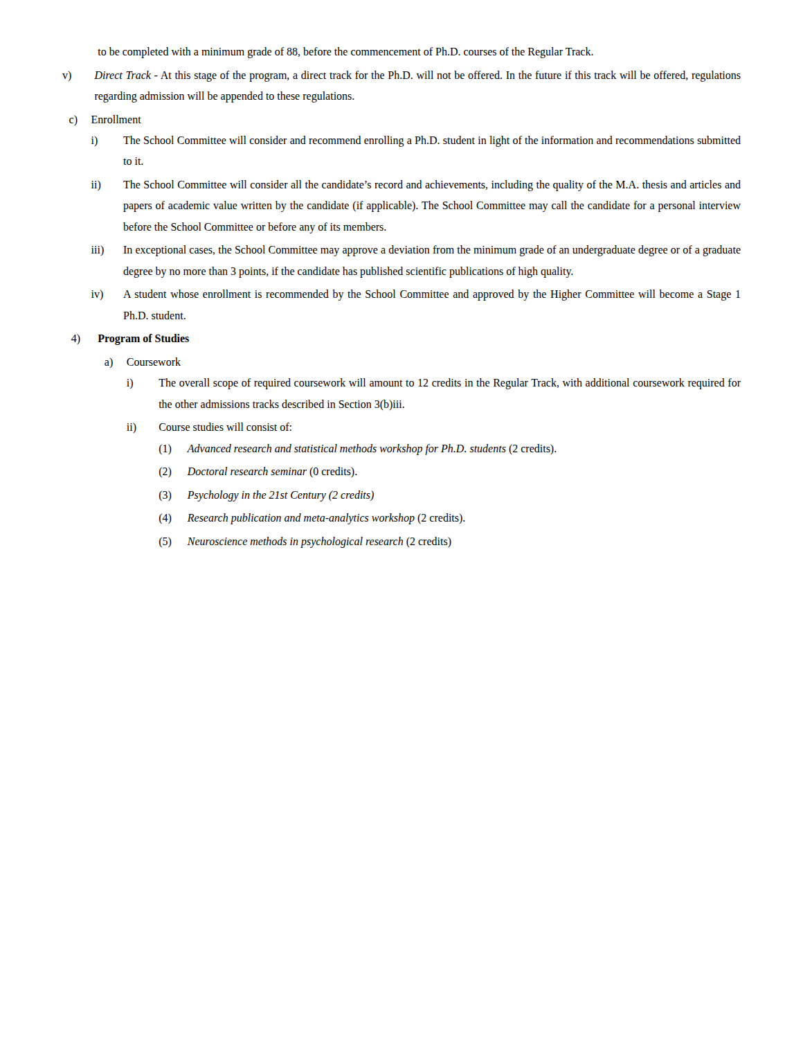to be completed with a minimum grade of 88, before the commencement of Ph.D. courses of the Regular Track.
v) Direct Track - At this stage of the program, a direct track for the Ph.D. will not be offered. In the future if this track will be offered, regulations regarding admission will be appended to these regulations.
c) Enrollment
i) The School Committee will consider and recommend enrolling a Ph.D. student in light of the information and recommendations submitted to it.
ii) The School Committee will consider all the candidate’s record and achievements, including the quality of the M.A. thesis and articles and papers of academic value written by the candidate (if applicable). The School Committee may call the candidate for a personal interview before the School Committee or before any of its members.
iii) In exceptional cases, the School Committee may approve a deviation from the minimum grade of an undergraduate degree or of a graduate degree by no more than 3 points, if the candidate has published scientific publications of high quality.
iv) A student whose enrollment is recommended by the School Committee and approved by the Higher Committee will become a Stage 1 Ph.D. student.
4) Program of Studies
a) Coursework
i) The overall scope of required coursework will amount to 12 credits in the Regular Track, with additional coursework required for the other admissions tracks described in Section 3(b)iii.
ii) Course studies will consist of:
(1) Advanced research and statistical methods workshop for Ph.D. students (2 credits).
(2) Doctoral research seminar (0 credits).
(3) Psychology in the 21st Century (2 credits)
(4) Research publication and meta-analytics workshop (2 credits).
(5) Neuroscience methods in psychological research (2 credits)